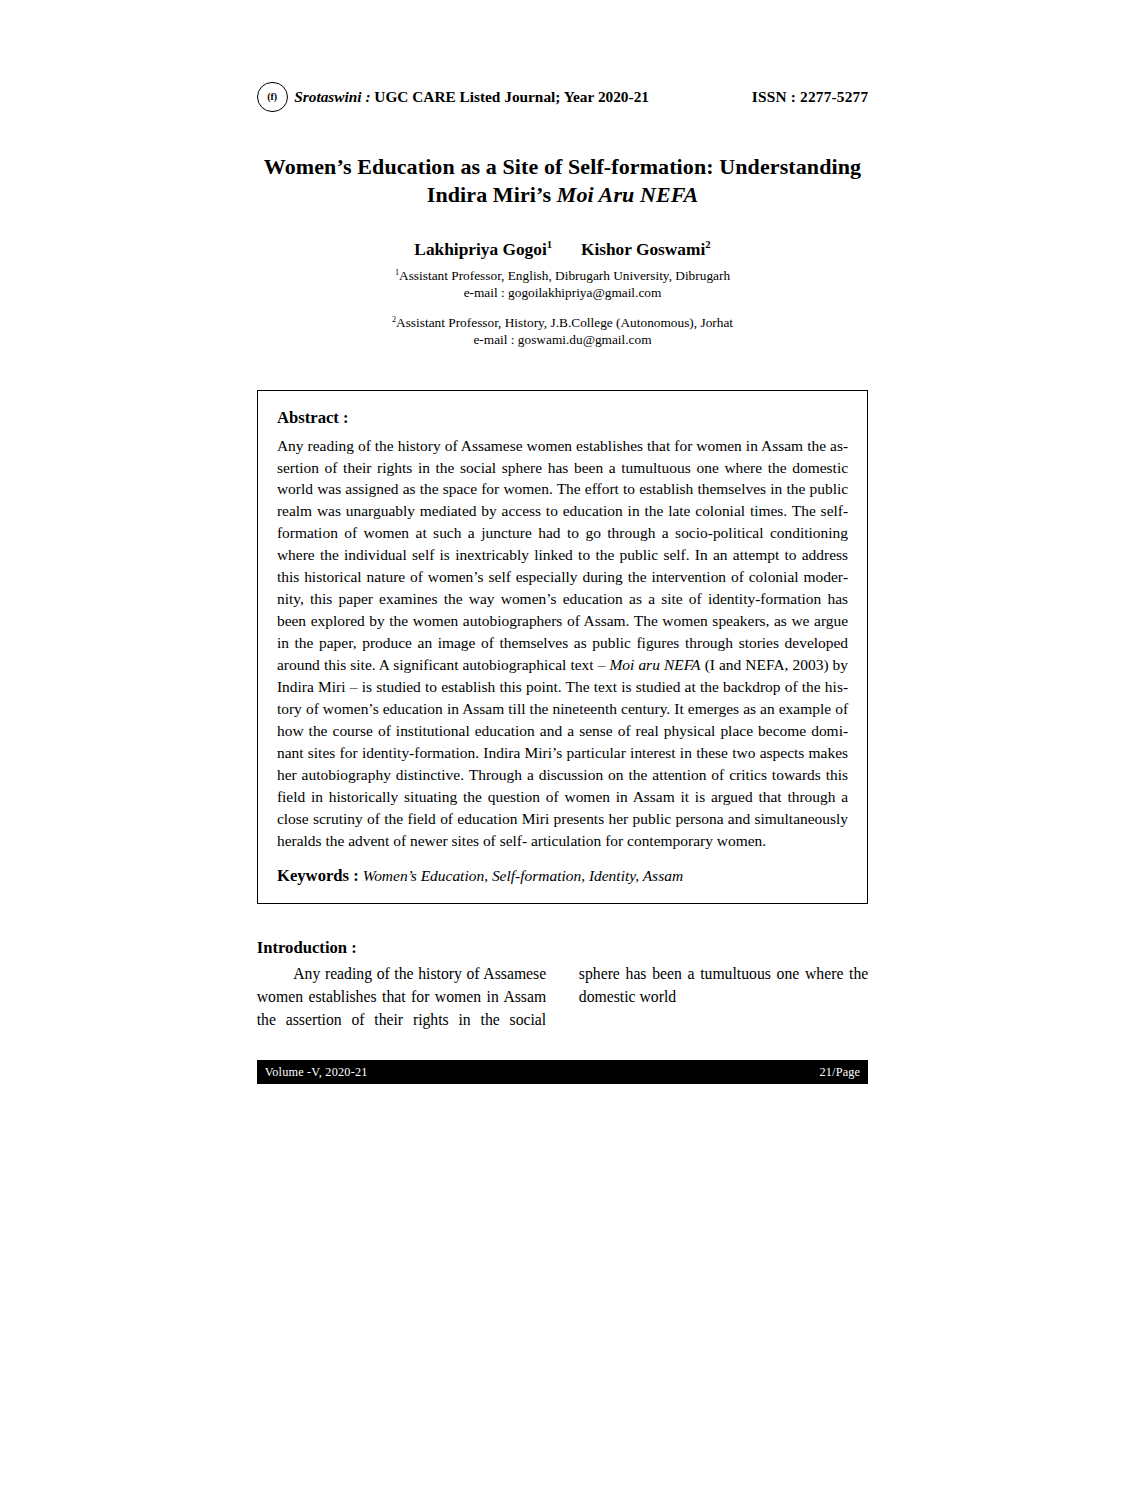(f) Srotaswini : UGC CARE Listed Journal; Year 2020-21
ISSN : 2277-5277
Women’s Education as a Site of Self-formation: Understanding
Indira Miri’s Moi Aru NEFA
Lakhipriya Gogoi1 Kishor Goswami2
1Assistant Professor, English, Dibrugarh University, Dibrugarh e-mail : gogoilakhipriya@gmail.com
2Assistant Professor, History, J.B.College (Autonomous), Jorhat e-mail : goswami.du@gmail.com
Abstract :
Any reading of the history of Assamese women establishes that for women in Assam the assertion of their rights in the social sphere has been a tumultuous one where the domestic world was assigned as the space for women. The effort to establish themselves in the public realm was unarguably mediated by access to education in the late colonial times. The self-formation of women at such a juncture had to go through a socio-political conditioning where the individual self is inextricably linked to the public self. In an attempt to address this historical nature of women’s self especially during the intervention of colonial modernity, this paper examines the way women’s education as a site of identity-formation has been explored by the women autobiographers of Assam. The women speakers, as we argue in the paper, produce an image of themselves as public figures through stories developed around this site. A significant autobiographical text – Moi aru NEFA (I and NEFA, 2003) by Indira Miri – is studied to establish this point. The text is studied at the backdrop of the history of women’s education in Assam till the nineteenth century. It emerges as an example of how the course of institutional education and a sense of real physical place become dominant sites for identity-formation. Indira Miri’s particular interest in these two aspects makes her autobiography distinctive. Through a discussion on the attention of critics towards this field in historically situating the question of women in Assam it is argued that through a close scrutiny of the field of education Miri presents her public persona and simultaneously heralds the advent of newer sites of self- articulation for contemporary women.
Keywords : Women’s Education, Self-formation, Identity, Assam
Introduction :
Any reading of the history of Assamese women establishes that for women in Assam the assertion of their rights in the social sphere has been a tumultuous one where the domestic world
Volume -V, 2020-21 21/Page